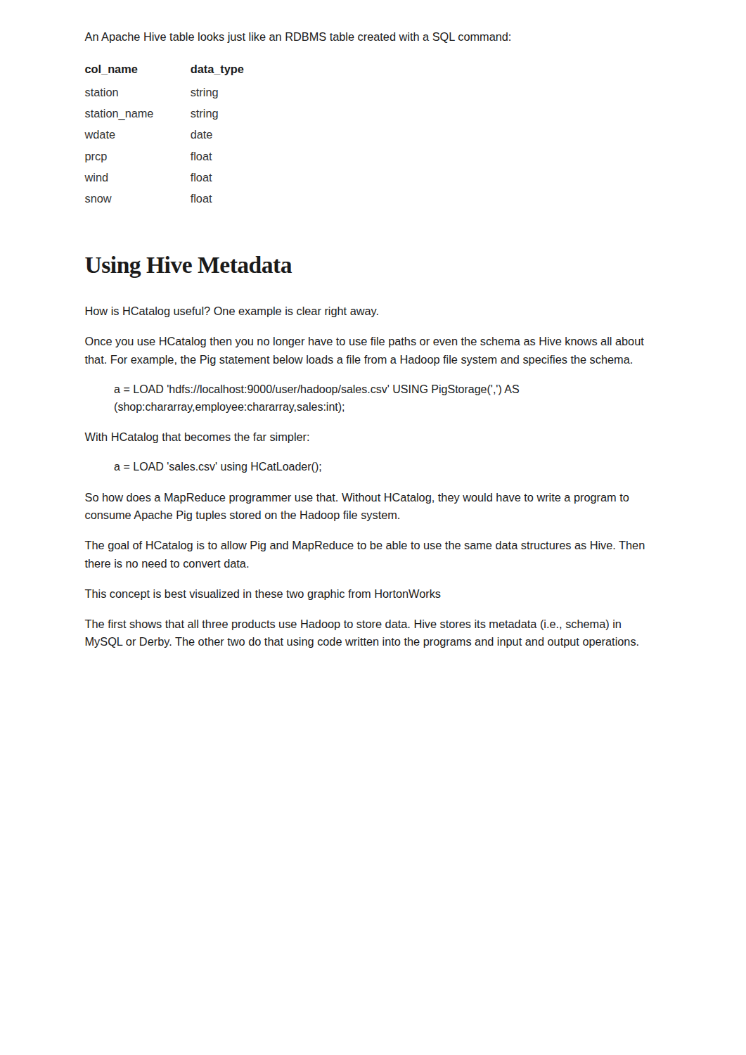An Apache Hive table looks just like an RDBMS table created with a SQL command:
| col_name | data_type |
| --- | --- |
| station | string |
| station_name | string |
| wdate | date |
| prcp | float |
| wind | float |
| snow | float |
Using Hive Metadata
How is HCatalog useful? One example is clear right away.
Once you use HCatalog then you no longer have to use file paths or even the schema as Hive knows all about that. For example, the Pig statement below loads a file from a Hadoop file system and specifies the schema.
a = LOAD 'hdfs://localhost:9000/user/hadoop/sales.csv' USING PigStorage(',') AS (shop:chararray,employee:chararray,sales:int);
With HCatalog that becomes the far simpler:
a = LOAD 'sales.csv' using HCatLoader();
So how does a MapReduce programmer use that. Without HCatalog, they would have to write a program to consume Apache Pig tuples stored on the Hadoop file system.
The goal of HCatalog is to allow Pig and MapReduce to be able to use the same data structures as Hive. Then there is no need to convert data.
This concept is best visualized in these two graphic from HortonWorks
The first shows that all three products use Hadoop to store data. Hive stores its metadata (i.e., schema) in MySQL or Derby. The other two do that using code written into the programs and input and output operations.